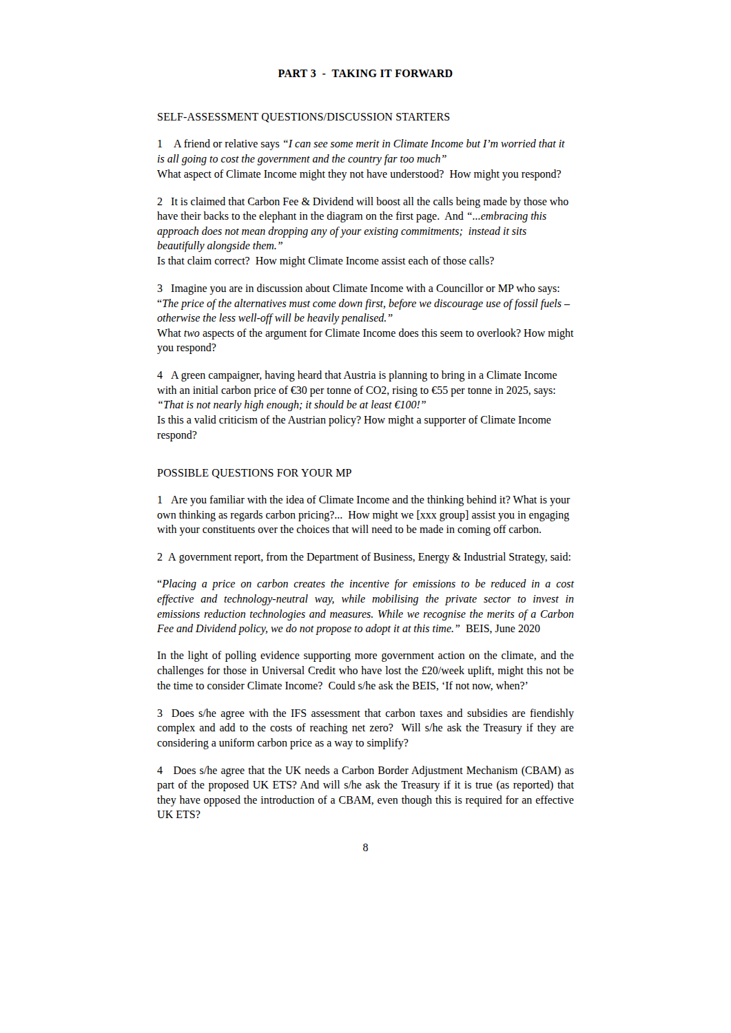PART 3 - TAKING IT FORWARD
SELF-ASSESSMENT QUESTIONS/DISCUSSION STARTERS
1 A friend or relative says “I can see some merit in Climate Income but I’m worried that it is all going to cost the government and the country far too much”
What aspect of Climate Income might they not have understood? How might you respond?
2 It is claimed that Carbon Fee & Dividend will boost all the calls being made by those who have their backs to the elephant in the diagram on the first page. And “...embracing this approach does not mean dropping any of your existing commitments; instead it sits beautifully alongside them.”
Is that claim correct? How might Climate Income assist each of those calls?
3 Imagine you are in discussion about Climate Income with a Councillor or MP who says:
“The price of the alternatives must come down first, before we discourage use of fossil fuels – otherwise the less well-off will be heavily penalised.”
What two aspects of the argument for Climate Income does this seem to overlook? How might you respond?
4 A green campaigner, having heard that Austria is planning to bring in a Climate Income with an initial carbon price of €30 per tonne of CO2, rising to €55 per tonne in 2025, says:
“That is not nearly high enough; it should be at least €100!”
Is this a valid criticism of the Austrian policy? How might a supporter of Climate Income respond?
POSSIBLE QUESTIONS FOR YOUR MP
1 Are you familiar with the idea of Climate Income and the thinking behind it? What is your own thinking as regards carbon pricing?... How might we [xxx group] assist you in engaging with your constituents over the choices that will need to be made in coming off carbon.
2 A government report, from the Department of Business, Energy & Industrial Strategy, said:
“Placing a price on carbon creates the incentive for emissions to be reduced in a cost effective and technology-neutral way, while mobilising the private sector to invest in emissions reduction technologies and measures. While we recognise the merits of a Carbon Fee and Dividend policy, we do not propose to adopt it at this time.” BEIS, June 2020
In the light of polling evidence supporting more government action on the climate, and the challenges for those in Universal Credit who have lost the £20/week uplift, might this not be the time to consider Climate Income? Could s/he ask the BEIS, ‘If not now, when?’
3 Does s/he agree with the IFS assessment that carbon taxes and subsidies are fiendishly complex and add to the costs of reaching net zero? Will s/he ask the Treasury if they are considering a uniform carbon price as a way to simplify?
4 Does s/he agree that the UK needs a Carbon Border Adjustment Mechanism (CBAM) as part of the proposed UK ETS? And will s/he ask the Treasury if it is true (as reported) that they have opposed the introduction of a CBAM, even though this is required for an effective UK ETS?
8